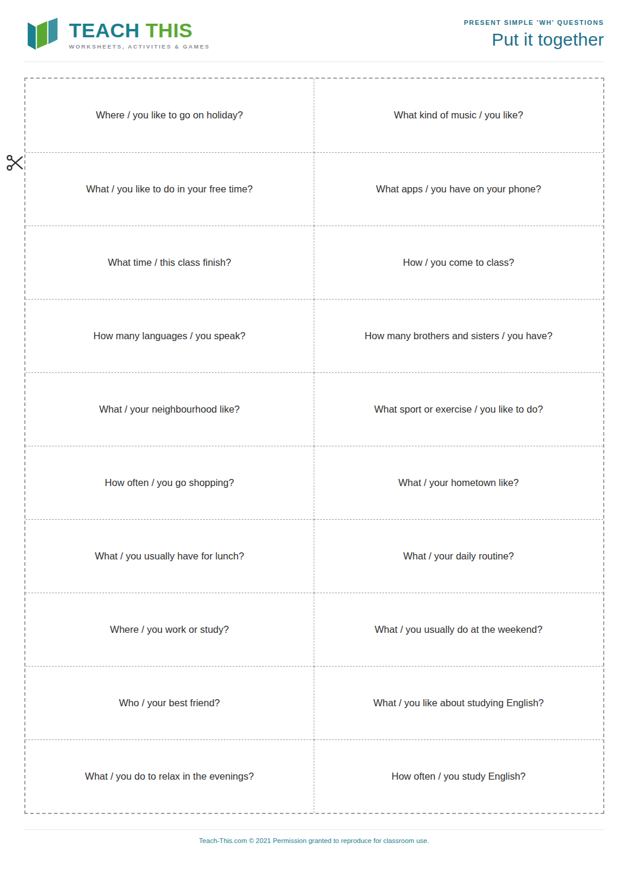TEACH THIS
Worksheets, Activities & Games
Present Simple 'WH' Questions
Put it together
| Where / you like to go on holiday? | What kind of music / you like? |
| What / you like to do in your free time? | What apps / you have on your phone? |
| What time / this class finish? | How / you come to class? |
| How many languages / you speak? | How many brothers and sisters / you have? |
| What / your neighbourhood like? | What sport or exercise / you like to do? |
| How often / you go shopping? | What / your hometown like? |
| What / you usually have for lunch? | What / your daily routine? |
| Where / you work or study? | What / you usually do at the weekend? |
| Who / your best friend? | What / you like about studying English? |
| What / you do to relax in the evenings? | How often / you study English? |
Teach-This.com © 2021 Permission granted to reproduce for classroom use.